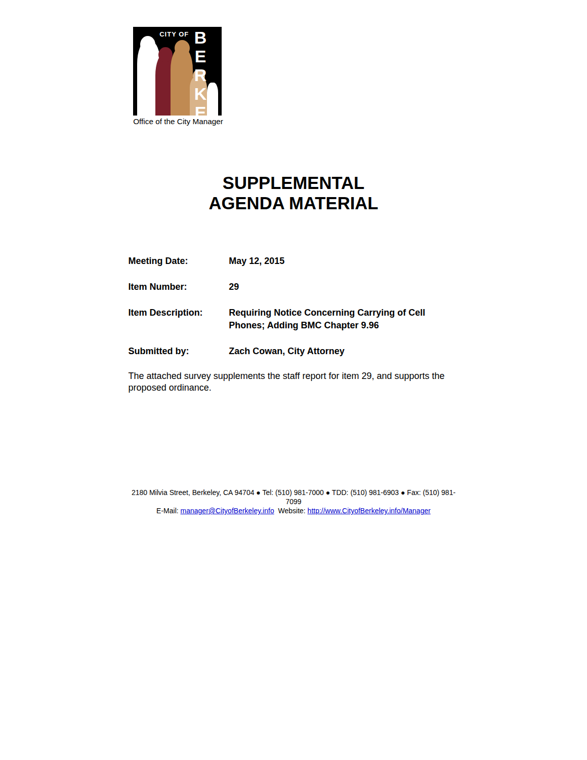CITY OF BERKELEY
Office of the City Manager
SUPPLEMENTAL
AGENDA MATERIAL
| Meeting Date: | May 12, 2015 |
| Item Number: | 29 |
| Item Description: | Requiring Notice Concerning Carrying of Cell Phones; Adding BMC Chapter 9.96 |
| Submitted by: | Zach Cowan, City Attorney |
The attached survey supplements the staff report for item 29, and supports the proposed ordinance.
2180 Milvia Street, Berkeley, CA 94704 ● Tel: (510) 981-7000 ● TDD: (510) 981-6903 ● Fax: (510) 981-7099
E-Mail: manager@CityofBerkeley.info Website: http://www.CityofBerkeley.info/Manager